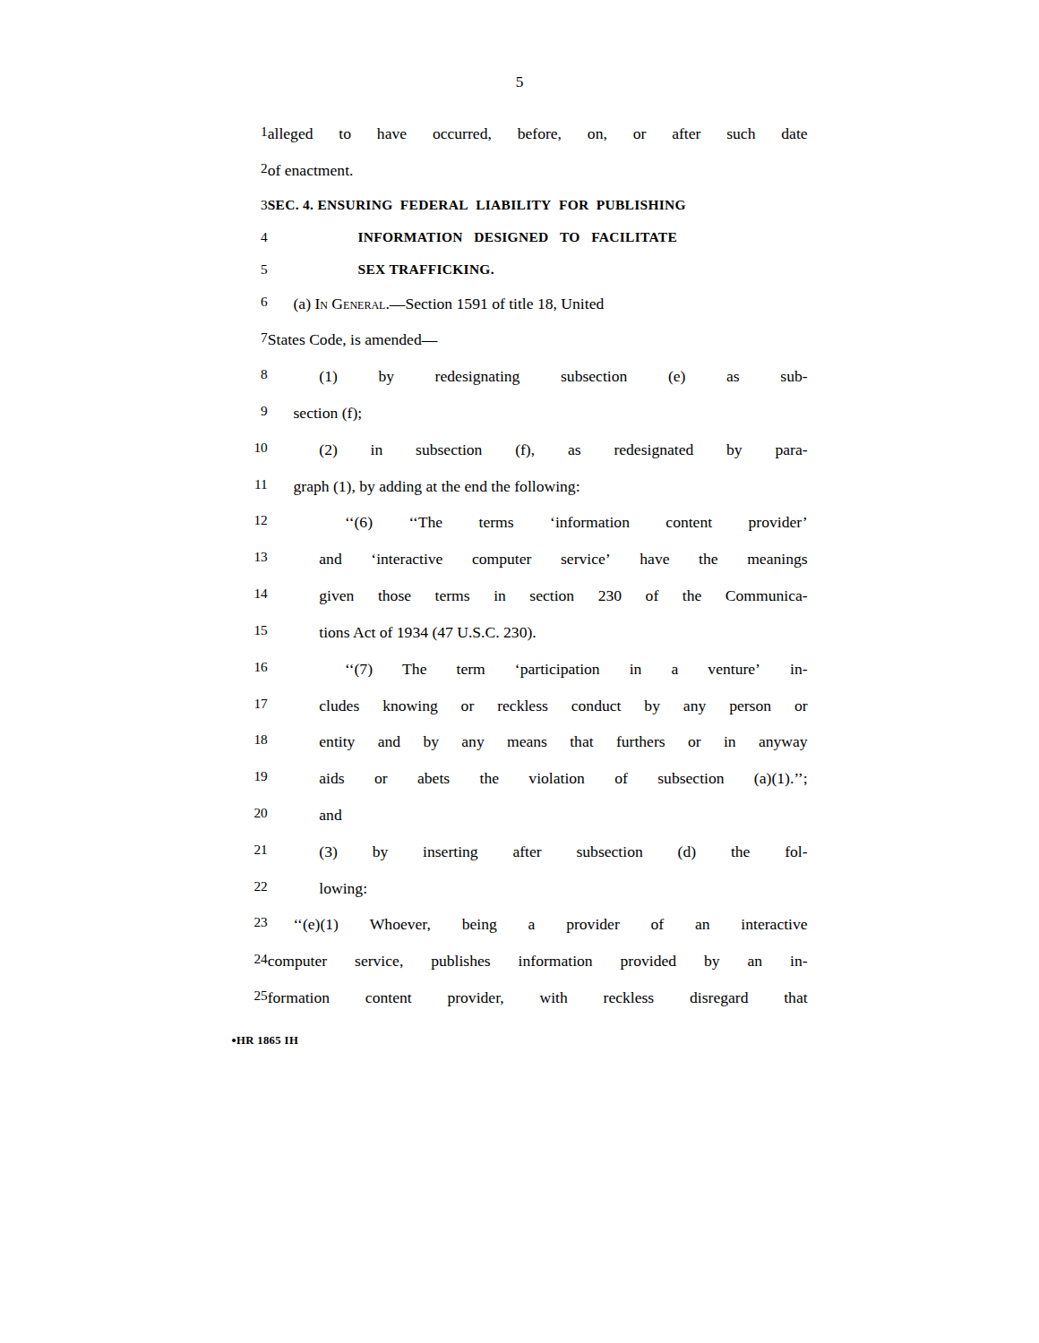5
| 1 | alleged to have occurred, before, on, or after such date |
| 2 | of enactment. |
| 3 | SEC. 4. ENSURING FEDERAL LIABILITY FOR PUBLISHING |
| 4 | INFORMATION DESIGNED TO FACILITATE |
| 5 | SEX TRAFFICKING. |
| 6 | (a) In General. —Section 1591 of title 18, United |
| 7 | States Code, is amended— |
| 8 | (1) by redesignating subsection (e) as sub- |
| 9 | section (f); |
| 10 | (2) in subsection (f), as redesignated by para- |
| 11 | graph (1), by adding at the end the following: |
| 12 | ‘‘(6) ‘‘The terms ‘information content provider’ |
| 13 | and ‘interactive computer service’ have the meanings |
| 14 | given those terms in section 230 of the Communica- |
| 15 | tions Act of 1934 (47 U.S.C. 230). |
| 16 | ‘‘(7) The term ‘participation in a venture’ in- |
| 17 | cludes knowing or reckless conduct by any person or |
| 18 | entity and by any means that furthers or in anyway |
| 19 | aids or abets the violation of subsection (a)(1).’’; |
| 20 | and |
| 21 | (3) by inserting after subsection (d) the fol- |
| 22 | lowing: |
| 23 | ‘‘(e)(1) Whoever, being a provider of an interactive |
| 24 | computer service, publishes information provided by an in- |
| 25 | formation content provider, with reckless disregard that |
•HR 1865 IH